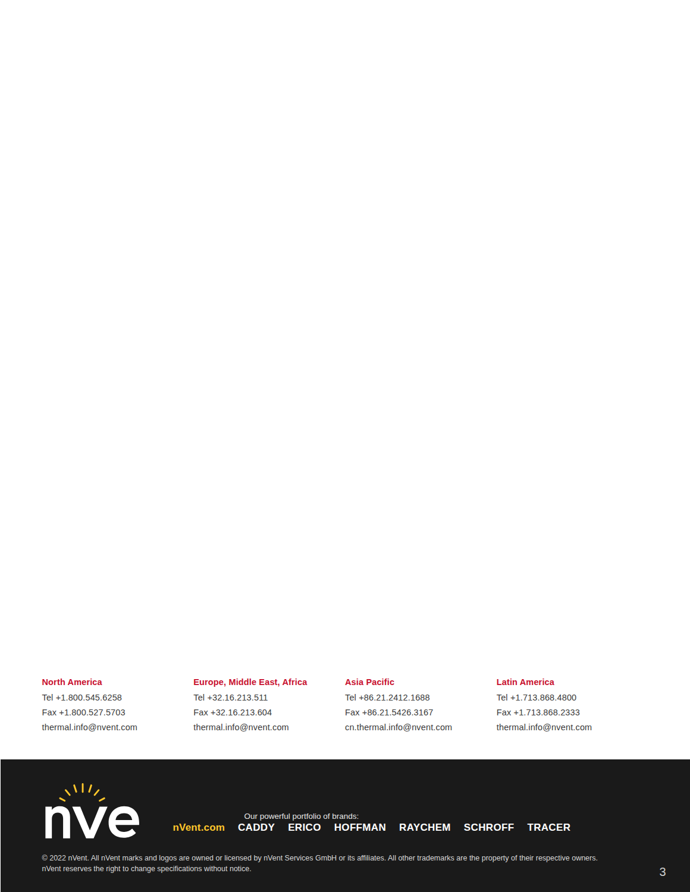North America
Tel +1.800.545.6258
Fax +1.800.527.5703
thermal.info@nvent.com
Europe, Middle East, Africa
Tel +32.16.213.511
Fax +32.16.213.604
thermal.info@nvent.com
Asia Pacific
Tel +86.21.2412.1688
Fax +86.21.5426.3167
cn.thermal.info@nvent.com
Latin America
Tel +1.713.868.4800
Fax +1.713.868.2333
thermal.info@nvent.com
Our powerful portfolio of brands:
nVent.com CADDY ERICO HOFFMAN RAYCHEM SCHROFF TRACER
© 2022 nVent. All nVent marks and logos are owned or licensed by nVent Services GmbH or its affiliates. All other trademarks are the property of their respective owners.
nVent reserves the right to change specifications without notice.
3